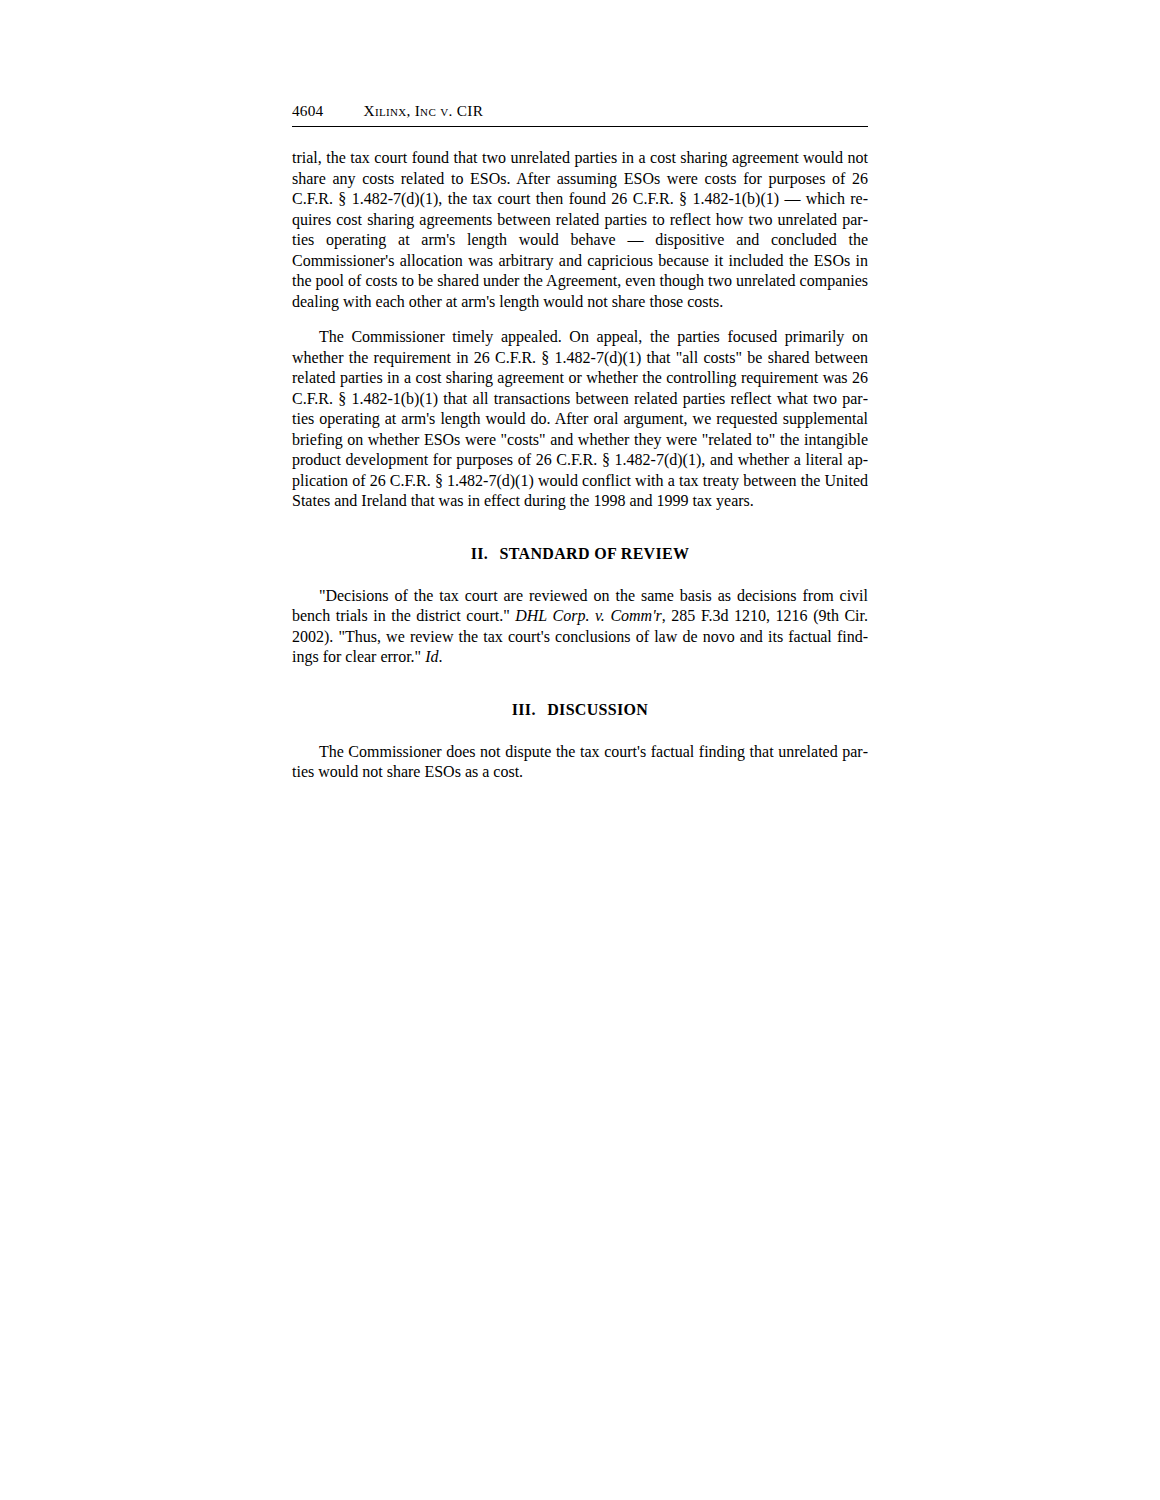4604 Xilinx, Inc v. CIR
trial, the tax court found that two unrelated parties in a cost sharing agreement would not share any costs related to ESOs. After assuming ESOs were costs for purposes of 26 C.F.R. § 1.482-7(d)(1), the tax court then found 26 C.F.R. § 1.482-1(b)(1) — which requires cost sharing agreements between related parties to reflect how two unrelated parties operating at arm's length would behave — dispositive and concluded the Commissioner's allocation was arbitrary and capricious because it included the ESOs in the pool of costs to be shared under the Agreement, even though two unrelated companies dealing with each other at arm's length would not share those costs.
The Commissioner timely appealed. On appeal, the parties focused primarily on whether the requirement in 26 C.F.R. § 1.482-7(d)(1) that "all costs" be shared between related parties in a cost sharing agreement or whether the controlling requirement was 26 C.F.R. § 1.482-1(b)(1) that all transactions between related parties reflect what two parties operating at arm's length would do. After oral argument, we requested supplemental briefing on whether ESOs were "costs" and whether they were "related to" the intangible product development for purposes of 26 C.F.R. § 1.482-7(d)(1), and whether a literal application of 26 C.F.R. § 1.482-7(d)(1) would conflict with a tax treaty between the United States and Ireland that was in effect during the 1998 and 1999 tax years.
II. STANDARD OF REVIEW
"Decisions of the tax court are reviewed on the same basis as decisions from civil bench trials in the district court." DHL Corp. v. Comm'r, 285 F.3d 1210, 1216 (9th Cir. 2002). "Thus, we review the tax court's conclusions of law de novo and its factual findings for clear error." Id.
III. DISCUSSION
The Commissioner does not dispute the tax court's factual finding that unrelated parties would not share ESOs as a cost.